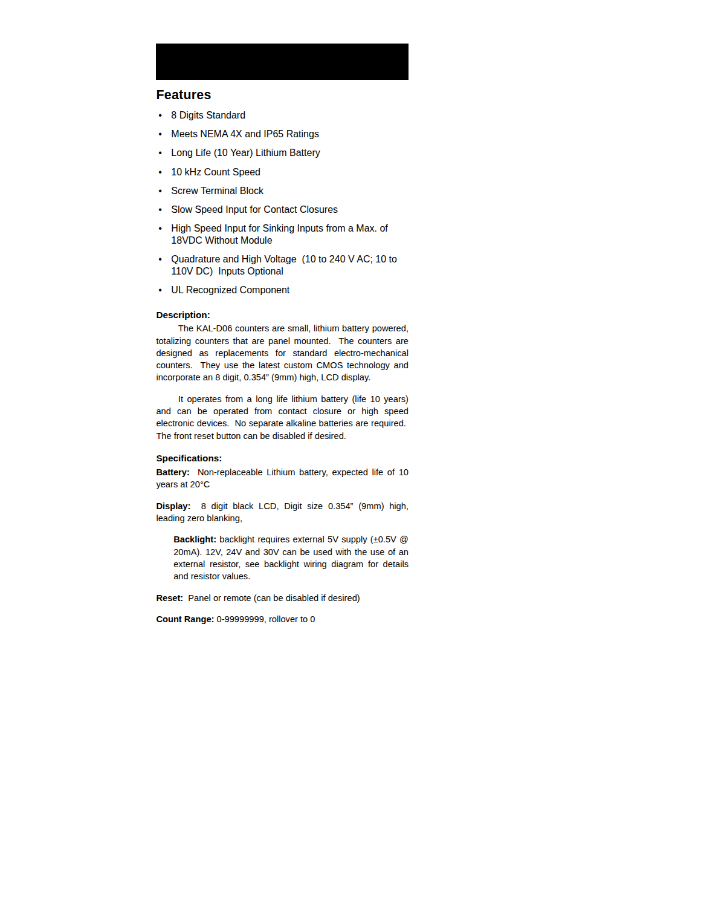Features
8 Digits Standard
Meets NEMA 4X and IP65 Ratings
Long Life (10 Year) Lithium Battery
10 kHz Count Speed
Screw Terminal Block
Slow Speed Input for Contact Closures
High Speed Input for Sinking Inputs from a Max. of 18VDC Without Module
Quadrature and High Voltage (10 to 240 V AC; 10 to 110V DC) Inputs Optional
UL Recognized Component
Description:
The KAL-D06 counters are small, lithium battery powered, totalizing counters that are panel mounted. The counters are designed as replacements for standard electro-mechanical counters. They use the latest custom CMOS technology and incorporate an 8 digit, 0.354” (9mm) high, LCD display.
It operates from a long life lithium battery (life 10 years) and can be operated from contact closure or high speed electronic devices. No separate alkaline batteries are required. The front reset button can be disabled if desired.
Specifications:
Battery: Non-replaceable Lithium battery, expected life of 10 years at 20°C
Display: 8 digit black LCD, Digit size 0.354” (9mm) high, leading zero blanking,
Backlight: backlight requires external 5V supply (±0.5V @ 20mA). 12V, 24V and 30V can be used with the use of an external resistor, see backlight wiring diagram for details and resistor values.
Reset: Panel or remote (can be disabled if desired)
Count Range: 0-99999999, rollover to 0